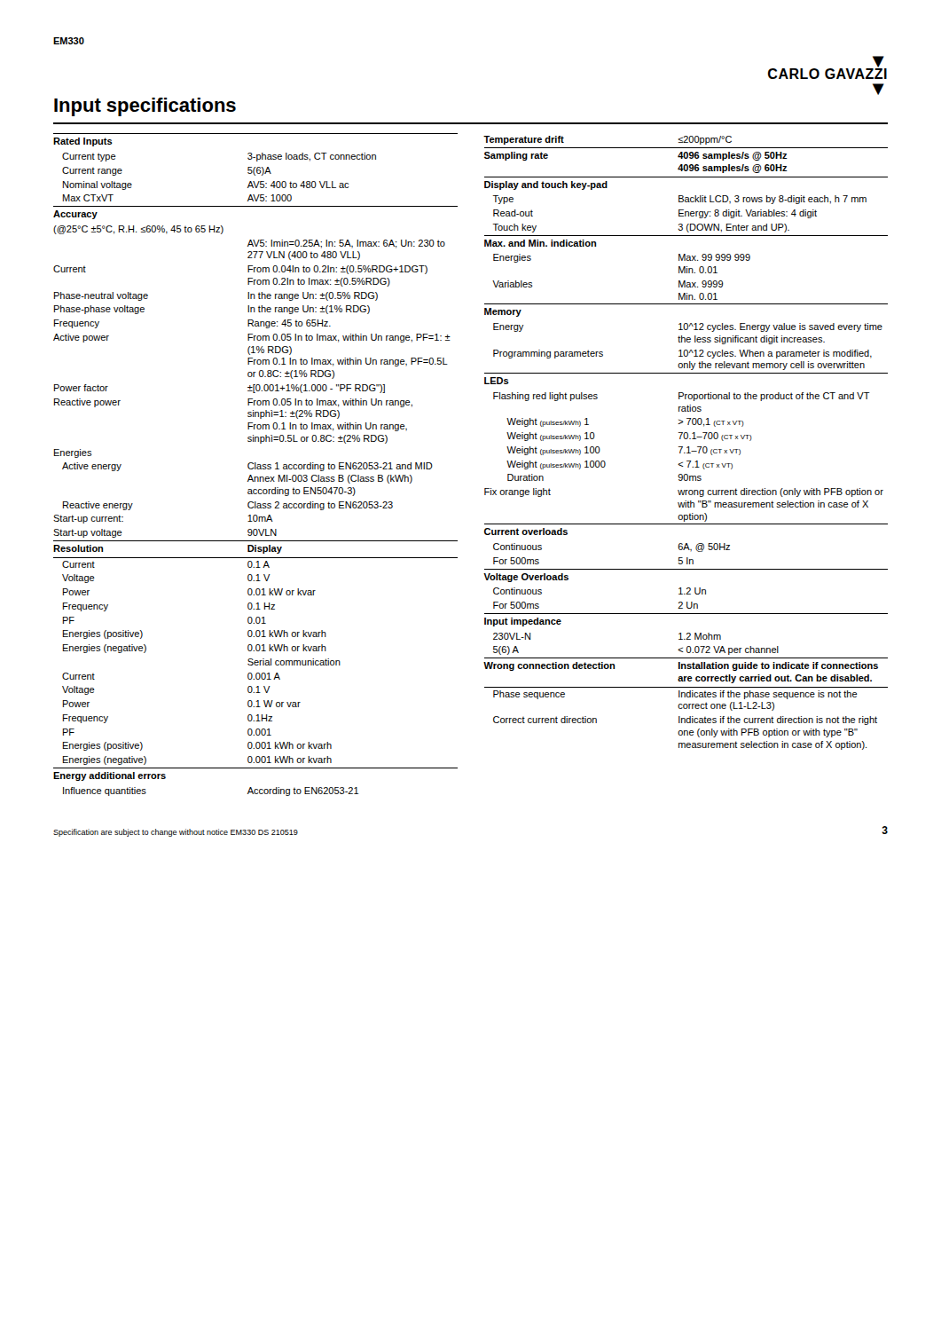EM330
▼
CARLO GAVAZZI
▼
Input specifications
| Rated Inputs |
| Current type | 3-phase loads, CT connection |
| Current range | 5(6)A |
| Nominal voltage | AV5: 400 to 480 VLL ac |
| Max CTxVT | AV5: 1000 |
| Accuracy |
| (@25°C ±5°C, R.H. ≤60%, 45 to 65 Hz) | |
| | AV5: Imin=0.25A; In: 5A, Imax: 6A; Un: 230 to 277 VLN (400 to 480 VLL) |
| Current | From 0.04In to 0.2In: ±(0.5%RDG+1DGT) From 0.2In to Imax: ±(0.5%RDG) |
| Phase-neutral voltage | In the range Un: ±(0.5% RDG) |
| Phase-phase voltage | In the range Un: ±(1% RDG) |
| Frequency | Range: 45 to 65Hz. |
| Active power | From 0.05 In to Imax, within Un range, PF=1: ±(1% RDG) From 0.1 In to Imax, within Un range, PF=0.5L or 0.8C: ±(1% RDG) |
| Power factor | ±[0.001+1%(1.000 - "PF RDG")] |
| Reactive power | From 0.05 In to Imax, within Un range, sinphì=1: ±(2% RDG) From 0.1 In to Imax, within Un range, sinphì=0.5L or 0.8C: ±(2% RDG) |
| Energies | |
| Active energy | Class 1 according to EN62053-21 and MID Annex MI-003 Class B (Class B (kWh) according to EN50470-3) |
| Reactive energy | Class 2 according to EN62053-23 |
| Start-up current: | 10mA |
| Start-up voltage | 90VLN |
| Resolution | Display |
| Current | 0.1 A |
| Voltage | 0.1 V |
| Power | 0.01 kW or kvar |
| Frequency | 0.1 Hz |
| PF | 0.01 |
| Energies (positive) | 0.01 kWh or kvarh |
| Energies (negative) | 0.01 kWh or kvarh |
| | Serial communication |
| Current | 0.001 A |
| Voltage | 0.1 V |
| Power | 0.1 W or var |
| Frequency | 0.1Hz |
| PF | 0.001 |
| Energies (positive) | 0.001 kWh or kvarh |
| Energies (negative) | 0.001 kWh or kvarh |
| Energy additional errors |
| Influence quantities | According to EN62053-21 |
| Temperature drift | ≤200ppm/°C |
| Sampling rate | 4096 samples/s @ 50Hz 4096 samples/s @ 60Hz |
| Display and touch key-pad |
| Type | Backlit LCD, 3 rows by 8-digit each, h 7 mm |
| Read-out | Energy: 8 digit. Variables: 4 digit |
| Touch key | 3 (DOWN, Enter and UP). |
| Max. and Min. indication |
| Energies | Max. 99 999 999 Min. 0.01 |
| Variables | Max. 9999 Min. 0.01 |
| Memory |
| Energy | 10^12 cycles. Energy value is saved every time the less significant digit increases. |
| Programming parameters | 10^12 cycles. When a parameter is modified, only the relevant memory cell is overwritten |
| LEDs |
| Flashing red light pulses | Proportional to the product of the CT and VT ratios |
| Weight (pulses/kWh) 1 | > 700,1 (CT x VT) |
| Weight (pulses/kWh) 10 | 70.1–700 (CT x VT) |
| Weight (pulses/kWh) 100 | 7.1–70 (CT x VT) |
| Weight (pulses/kWh) 1000 | < 7.1 (CT x VT) |
| Duration | 90ms |
| Fix orange light | wrong current direction (only with PFB option or with "B" measurement selection in case of X option) |
| Current overloads |
| Continuous | 6A, @ 50Hz |
| For 500ms | 5 In |
| Voltage Overloads |
| Continuous | 1.2 Un |
| For 500ms | 2 Un |
| Input impedance |
| 230VL-N | 1.2 Mohm |
| 5(6) A | < 0.072 VA per channel |
| Wrong connection detection | Installation guide to indicate if connections are correctly carried out. Can be disabled. |
| Phase sequence | Indicates if the phase sequence is not the correct one (L1-L2-L3) |
| Correct current direction | Indicates if the current direction is not the right one (only with PFB option or with type "B" measurement selection in case of X option). |
Specification are subject to change without notice EM330 DS 210519
3